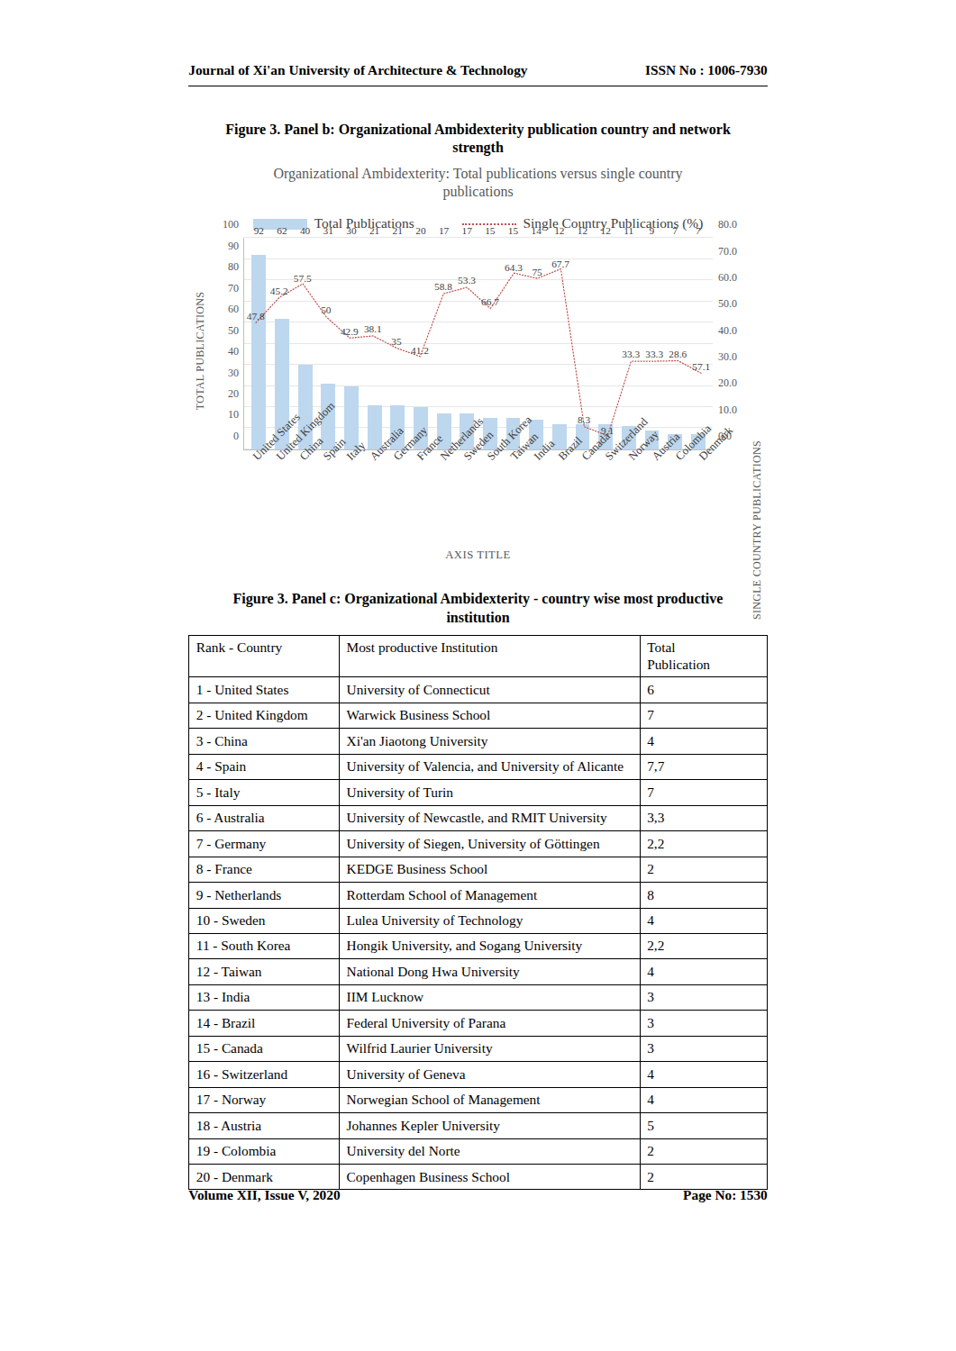Journal of Xi'an University of Architecture & Technology
ISSN No : 1006-7930
Figure 3. Panel b: Organizational Ambidexterity publication country and network
strength
Organizational Ambidexterity: Total publications versus single country
publications
Total Publications Single Country Publications (%)
0
10
20
30
40
50
60
70
80
90
100 0.0 10.0 20.0 30.0 40.0 50.0 60.0 70.0 80.0
TOTAL PUBLICATIONS
SINGLE COUNTRY PUBLICATIONS
92
62
40
31
30
21
21
20
17
17
15
15
14
12
12
12
11
9
7
7
47.8 45.2 57.5 50 42.9 38.1 35 41.2 58.8 53.3 66.7 64.3 75 67.7 8.3 9.1 33.3 33.3 28.6 57.1
United States United Kingdom China Spain Italy Australia Germany France Netherlands Sweden South Korea Taiwan India Brazil Canada Switzerland Norway Austria Colombia Denmark
AXIS TITLE
Figure 3. Panel c: Organizational Ambidexterity - country wise most productive
institution
| Rank - Country | Most productive Institution | Total Publication |
| --- | --- | --- |
| 1 - United States | University of Connecticut | 6 |
| 2 - United Kingdom | Warwick Business School | 7 |
| 3 - China | Xi'an Jiaotong University | 4 |
| 4 - Spain | University of Valencia, and University of Alicante | 7,7 |
| 5 - Italy | University of Turin | 7 |
| 6 - Australia | University of Newcastle, and RMIT University | 3,3 |
| 7 - Germany | University of Siegen, University of Göttingen | 2,2 |
| 8 - France | KEDGE Business School | 2 |
| 9 - Netherlands | Rotterdam School of Management | 8 |
| 10 - Sweden | Lulea University of Technology | 4 |
| 11 - South Korea | Hongik University, and Sogang University | 2,2 |
| 12 - Taiwan | National Dong Hwa University | 4 |
| 13 - India | IIM Lucknow | 3 |
| 14 - Brazil | Federal University of Parana | 3 |
| 15 - Canada | Wilfrid Laurier University | 3 |
| 16 - Switzerland | University of Geneva | 4 |
| 17 - Norway | Norwegian School of Management | 4 |
| 18 - Austria | Johannes Kepler University | 5 |
| 19 - Colombia | University del Norte | 2 |
| 20 - Denmark | Copenhagen Business School | 2 |
Volume XII, Issue V, 2020
Page No: 1530